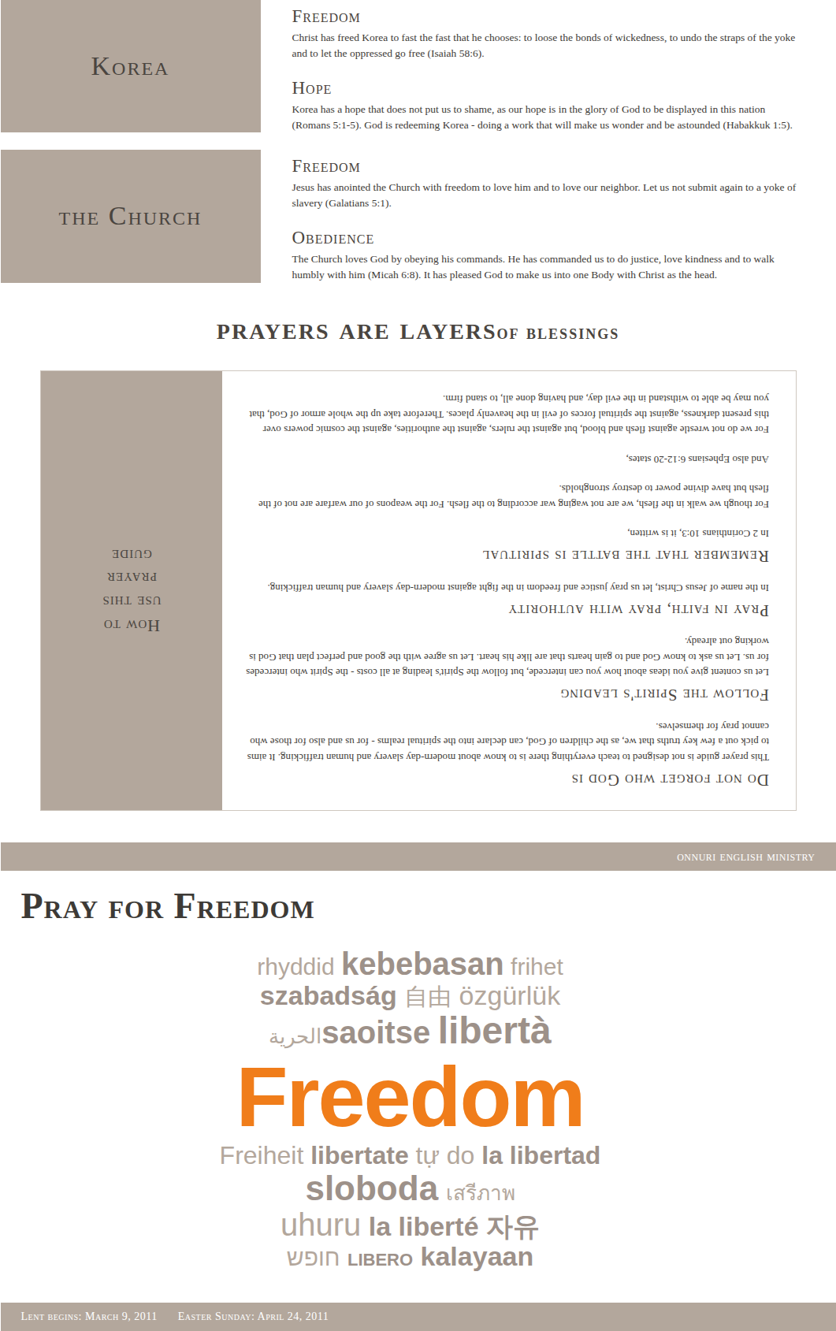Korea
Freedom
Christ has freed Korea to fast the fast that he chooses: to loose the bonds of wickedness, to undo the straps of the yoke and to let the oppressed go free (Isaiah 58:6).
Hope
Korea has a hope that does not put us to shame, as our hope is in the glory of God to be displayed in this nation (Romans 5:1-5). God is redeeming Korea - doing a work that will make us wonder and be astounded (Habakkuk 1:5).
the Church
Freedom
Jesus has anointed the Church with freedom to love him and to love our neighbor. Let us not submit again to a yoke of slavery (Galatians 5:1).
Obedience
The Church loves God by obeying his commands. He has commanded us to do justice, love kindness and to walk humbly with him (Micah 6:8). It has pleased God to make us into one Body with Christ as the head.
prayers are layers of blessings
Do not forget who God is
This prayer guide is not designed to teach everything there is to know about modern-day slavery and human trafficking. It aims to pick out a few key truths that we, as the children of God, can declare into the spiritual realms - for us and also for those who cannot pray for themselves.
Follow the Spirit's leading
Let us content give you ideas about how you can intercede, but follow the Spirit's leading at all costs - the Spirit who intercedes for us. Let us ask to know God and to gain hearts that are like his heart. Let us agree with the good and perfect plan that God is working out already.
Pray in faith, pray with authority
In the name of Jesus Christ, let us pray justice and freedom in the fight against modern-day slavery and human trafficking.
Remember that the battle is spiritual
In 2 Corinthians 10:3, it is written,
For though we walk in the flesh, we are not waging war according to the flesh. For the weapons of our warfare are not of the flesh but have divine power to destroy strongholds.
And also Ephesians 6:12-20 states,
For we do not wrestle against flesh and blood, but against the rulers, against the authorities, against the cosmic powers over this present darkness, against the spiritual forces of evil in the heavenly places. Therefore take up the whole armor of God, that you may be able to withstand in the evil day, and having done all, to stand firm.
How to
use this
prayer
guide
onnuri english ministry
Pray for Freedom
rhyddid kebebasan frihet
szabadság 自由 özgürlük
الحرية saoitse libertà
Freedom
Freiheit libertate tự do la libertad
sloboda เสรีภาพ
uhuru la liberté 자유
חופש LIBERO kalayaan
Lent begins: March 9, 2011 Easter Sunday: April 24, 2011